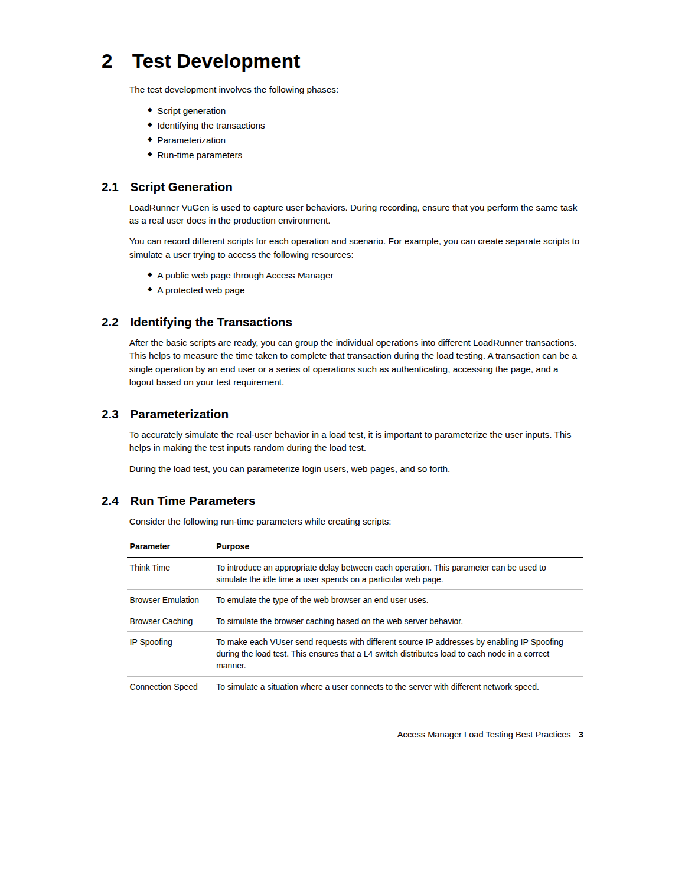2 Test Development
The test development involves the following phases:
Script generation
Identifying the transactions
Parameterization
Run-time parameters
2.1 Script Generation
LoadRunner VuGen is used to capture user behaviors. During recording, ensure that you perform the same task as a real user does in the production environment.
You can record different scripts for each operation and scenario. For example, you can create separate scripts to simulate a user trying to access the following resources:
A public web page through Access Manager
A protected web page
2.2 Identifying the Transactions
After the basic scripts are ready, you can group the individual operations into different LoadRunner transactions. This helps to measure the time taken to complete that transaction during the load testing. A transaction can be a single operation by an end user or a series of operations such as authenticating, accessing the page, and a logout based on your test requirement.
2.3 Parameterization
To accurately simulate the real-user behavior in a load test, it is important to parameterize the user inputs. This helps in making the test inputs random during the load test.
During the load test, you can parameterize login users, web pages, and so forth.
2.4 Run Time Parameters
Consider the following run-time parameters while creating scripts:
| Parameter | Purpose |
| --- | --- |
| Think Time | To introduce an appropriate delay between each operation. This parameter can be used to simulate the idle time a user spends on a particular web page. |
| Browser Emulation | To emulate the type of the web browser an end user uses. |
| Browser Caching | To simulate the browser caching based on the web server behavior. |
| IP Spoofing | To make each VUser send requests with different source IP addresses by enabling IP Spoofing during the load test. This ensures that a L4 switch distributes load to each node in a correct manner. |
| Connection Speed | To simulate a situation where a user connects to the server with different network speed. |
Access Manager Load Testing Best Practices3